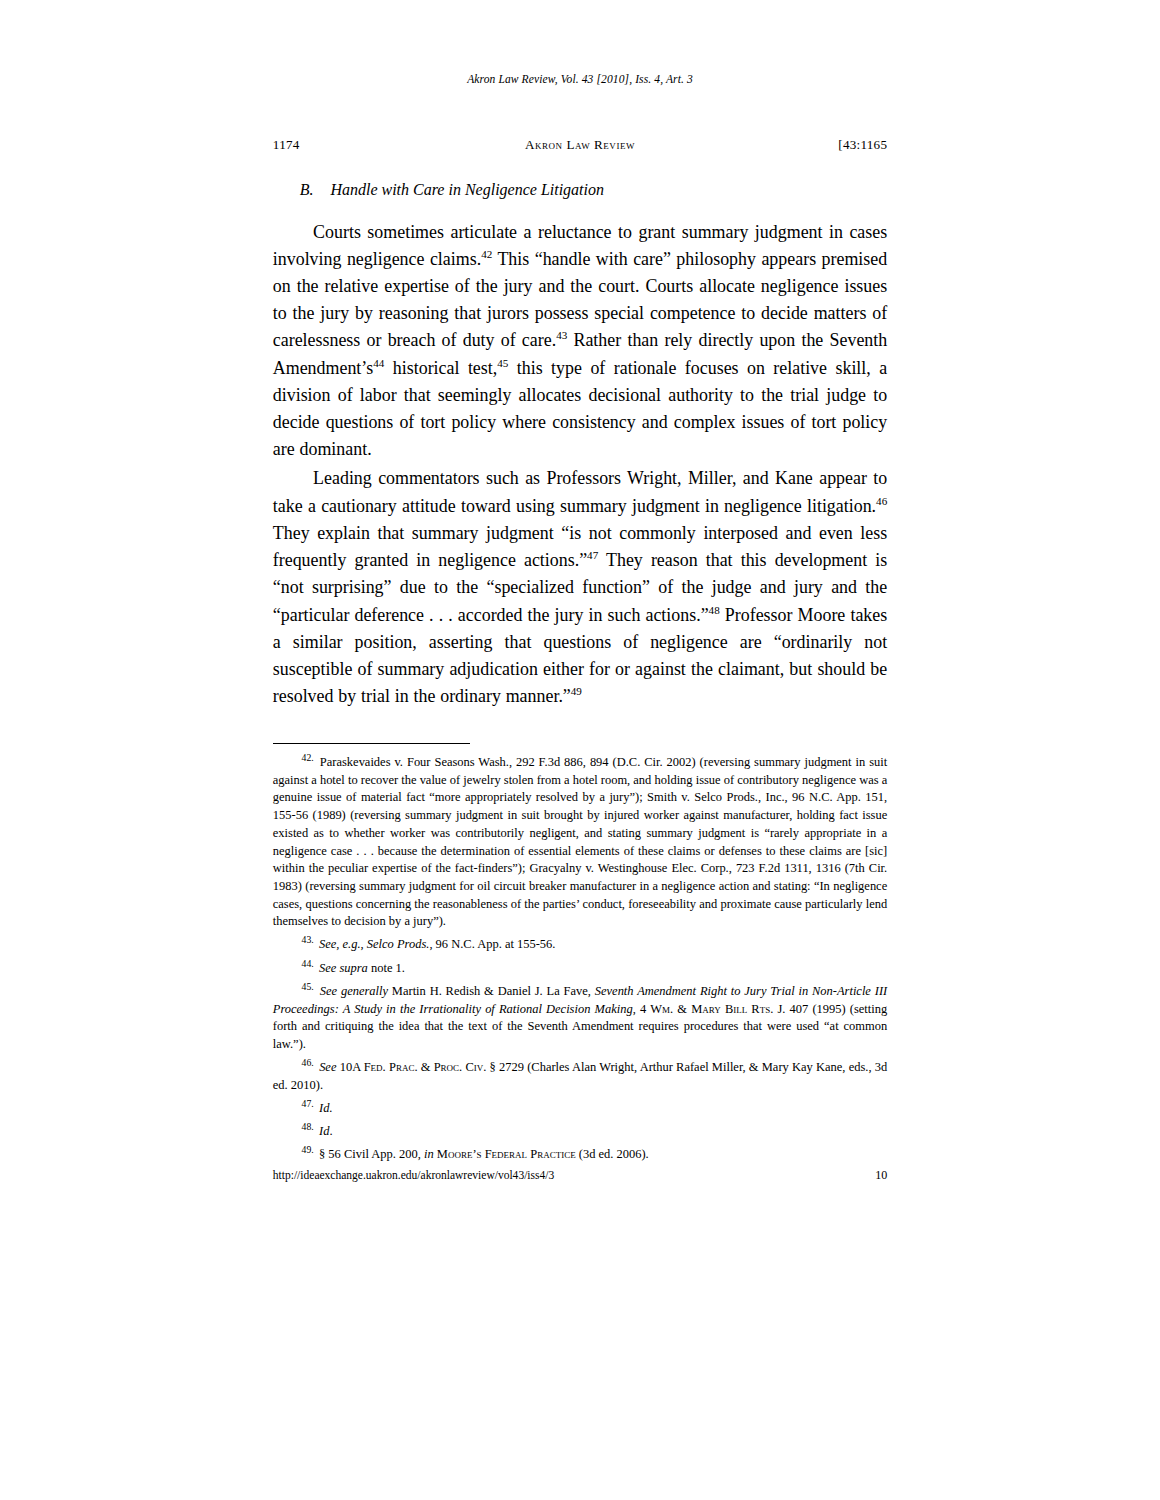Akron Law Review, Vol. 43 [2010], Iss. 4, Art. 3
1174 Akron Law Review [43:1165
B. Handle with Care in Negligence Litigation
Courts sometimes articulate a reluctance to grant summary judgment in cases involving negligence claims.42 This “handle with care” philosophy appears premised on the relative expertise of the jury and the court. Courts allocate negligence issues to the jury by reasoning that jurors possess special competence to decide matters of carelessness or breach of duty of care.43 Rather than rely directly upon the Seventh Amendment’s44 historical test,45 this type of rationale focuses on relative skill, a division of labor that seemingly allocates decisional authority to the trial judge to decide questions of tort policy where consistency and complex issues of tort policy are dominant.
Leading commentators such as Professors Wright, Miller, and Kane appear to take a cautionary attitude toward using summary judgment in negligence litigation.46 They explain that summary judgment “is not commonly interposed and even less frequently granted in negligence actions.”47 They reason that this development is “not surprising” due to the “specialized function” of the judge and jury and the “particular deference . . . accorded the jury in such actions.”48 Professor Moore takes a similar position, asserting that questions of negligence are “ordinarily not susceptible of summary adjudication either for or against the claimant, but should be resolved by trial in the ordinary manner.”49
42. Paraskevaides v. Four Seasons Wash., 292 F.3d 886, 894 (D.C. Cir. 2002) (reversing summary judgment in suit against a hotel to recover the value of jewelry stolen from a hotel room, and holding issue of contributory negligence was a genuine issue of material fact “more appropriately resolved by a jury”); Smith v. Selco Prods., Inc., 96 N.C. App. 151, 155-56 (1989) (reversing summary judgment in suit brought by injured worker against manufacturer, holding fact issue existed as to whether worker was contributorily negligent, and stating summary judgment is “rarely appropriate in a negligence case . . . because the determination of essential elements of these claims or defenses to these claims are [sic] within the peculiar expertise of the fact-finders”); Gracyalny v. Westinghouse Elec. Corp., 723 F.2d 1311, 1316 (7th Cir. 1983) (reversing summary judgment for oil circuit breaker manufacturer in a negligence action and stating: “In negligence cases, questions concerning the reasonableness of the parties’ conduct, foreseeability and proximate cause particularly lend themselves to decision by a jury”).
43. See, e.g., Selco Prods., 96 N.C. App. at 155-56.
44. See supra note 1.
45. See generally Martin H. Redish & Daniel J. La Fave, Seventh Amendment Right to Jury Trial in Non-Article III Proceedings: A Study in the Irrationality of Rational Decision Making, 4 Wm. & Mary Bill Rts. J. 407 (1995) (setting forth and critiquing the idea that the text of the Seventh Amendment requires procedures that were used “at common law.”).
46. See 10A Fed. Prac. & Proc. Civ. § 2729 (Charles Alan Wright, Arthur Rafael Miller, & Mary Kay Kane, eds., 3d ed. 2010).
47. Id.
48. Id.
49. § 56 Civil App. 200, in Moore’s Federal Practice (3d ed. 2006).
http://ideaexchange.uakron.edu/akronlawreview/vol43/iss4/3 10